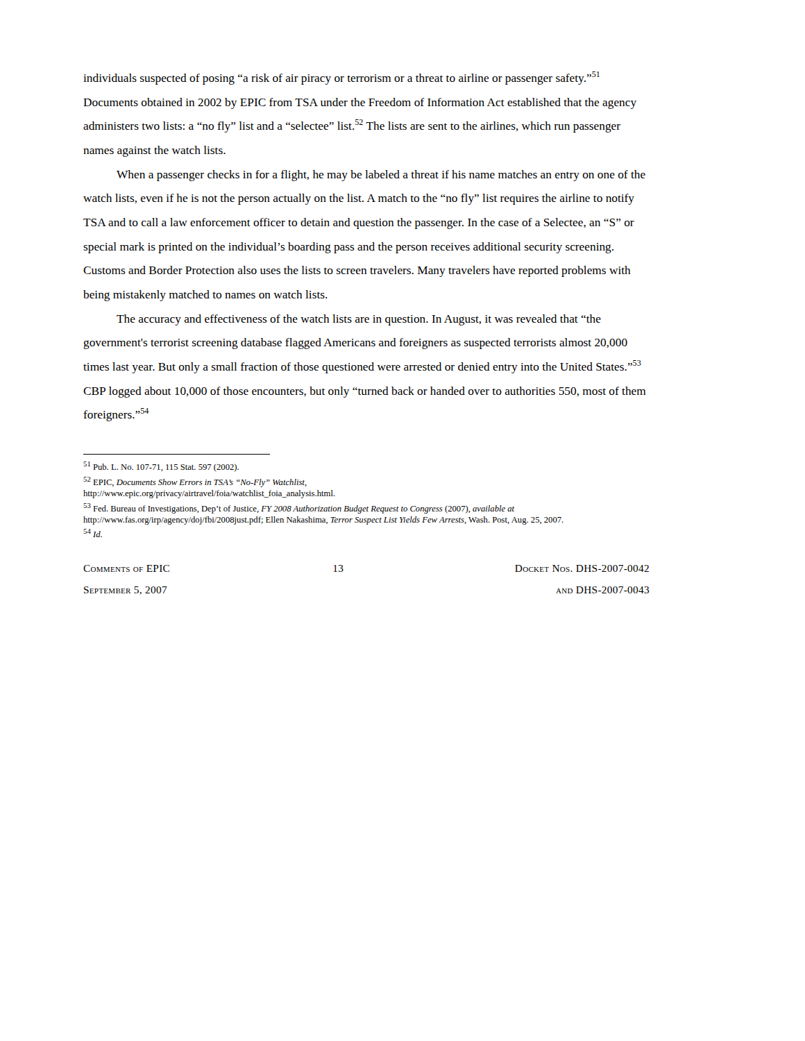individuals suspected of posing “a risk of air piracy or terrorism or a threat to airline or passenger safety.”51 Documents obtained in 2002 by EPIC from TSA under the Freedom of Information Act established that the agency administers two lists: a “no fly” list and a “selectee” list.52 The lists are sent to the airlines, which run passenger names against the watch lists.
When a passenger checks in for a flight, he may be labeled a threat if his name matches an entry on one of the watch lists, even if he is not the person actually on the list. A match to the “no fly” list requires the airline to notify TSA and to call a law enforcement officer to detain and question the passenger. In the case of a Selectee, an “S” or special mark is printed on the individual’s boarding pass and the person receives additional security screening. Customs and Border Protection also uses the lists to screen travelers. Many travelers have reported problems with being mistakenly matched to names on watch lists.
The accuracy and effectiveness of the watch lists are in question. In August, it was revealed that “the government's terrorist screening database flagged Americans and foreigners as suspected terrorists almost 20,000 times last year. But only a small fraction of those questioned were arrested or denied entry into the United States.”53 CBP logged about 10,000 of those encounters, but only “turned back or handed over to authorities 550, most of them foreigners.”54
51 Pub. L. No. 107-71, 115 Stat. 597 (2002).
52 EPIC, Documents Show Errors in TSA’s “No-Fly” Watchlist,
http://www.epic.org/privacy/airtravel/foia/watchlist_foia_analysis.html.
53 Fed. Bureau of Investigations, Dep’t of Justice, FY 2008 Authorization Budget Request to Congress (2007), available at http://www.fas.org/irp/agency/doj/fbi/2008just.pdf; Ellen Nakashima, Terror Suspect List Yields Few Arrests, Wash. Post, Aug. 25, 2007.
54 Id.
| Comments of EPIC September 5, 2007 | 13 | Docket Nos. DHS-2007-0042 and DHS-2007-0043 |